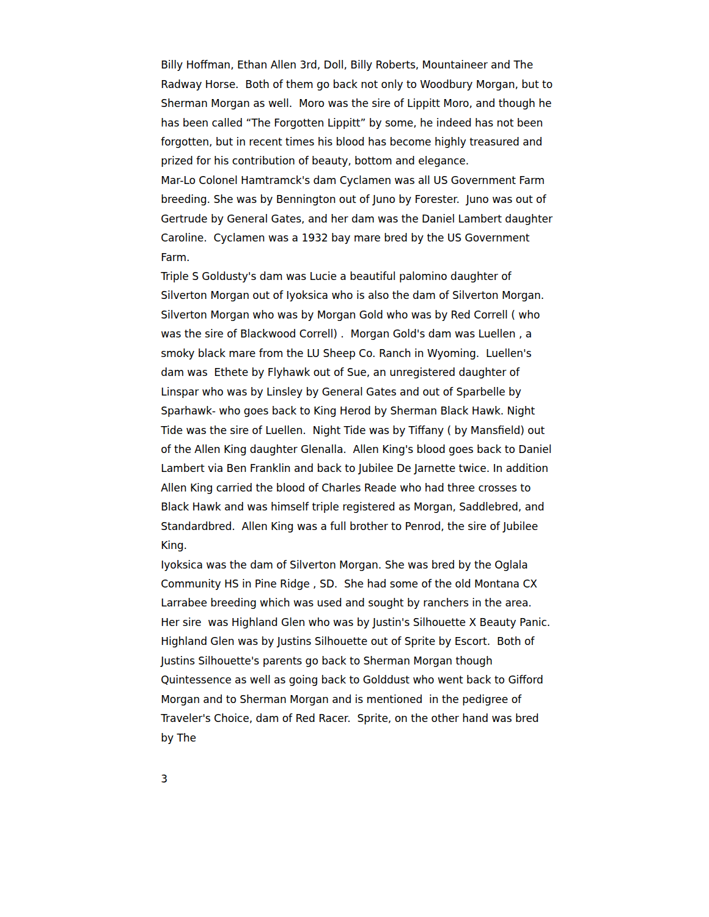Billy Hoffman, Ethan Allen 3rd, Doll, Billy Roberts, Mountaineer and The Radway Horse. Both of them go back not only to Woodbury Morgan, but to Sherman Morgan as well. Moro was the sire of Lippitt Moro, and though he has been called “The Forgotten Lippitt” by some, he indeed has not been forgotten, but in recent times his blood has become highly treasured and prized for his contribution of beauty, bottom and elegance.
Mar-Lo Colonel Hamtramck's dam Cyclamen was all US Government Farm breeding. She was by Bennington out of Juno by Forester. Juno was out of Gertrude by General Gates, and her dam was the Daniel Lambert daughter Caroline. Cyclamen was a 1932 bay mare bred by the US Government Farm.
Triple S Goldusty's dam was Lucie a beautiful palomino daughter of Silverton Morgan out of Iyoksica who is also the dam of Silverton Morgan. Silverton Morgan who was by Morgan Gold who was by Red Correll ( who was the sire of Blackwood Correll) . Morgan Gold's dam was Luellen , a smoky black mare from the LU Sheep Co. Ranch in Wyoming. Luellen's dam was Ethete by Flyhawk out of Sue, an unregistered daughter of Linspar who was by Linsley by General Gates and out of Sparbelle by Sparhawk- who goes back to King Herod by Sherman Black Hawk. Night Tide was the sire of Luellen. Night Tide was by Tiffany ( by Mansfield) out of the Allen King daughter Glenalla. Allen King's blood goes back to Daniel Lambert via Ben Franklin and back to Jubilee De Jarnette twice. In addition Allen King carried the blood of Charles Reade who had three crosses to Black Hawk and was himself triple registered as Morgan, Saddlebred, and Standardbred. Allen King was a full brother to Penrod, the sire of Jubilee King.
Iyoksica was the dam of Silverton Morgan. She was bred by the Oglala Community HS in Pine Ridge , SD. She had some of the old Montana CX Larrabee breeding which was used and sought by ranchers in the area. Her sire was Highland Glen who was by Justin's Silhouette X Beauty Panic. Highland Glen was by Justins Silhouette out of Sprite by Escort. Both of Justins Silhouette's parents go back to Sherman Morgan though Quintessence as well as going back to Golddust who went back to Gifford Morgan and to Sherman Morgan and is mentioned in the pedigree of Traveler's Choice, dam of Red Racer. Sprite, on the other hand was bred by The
3